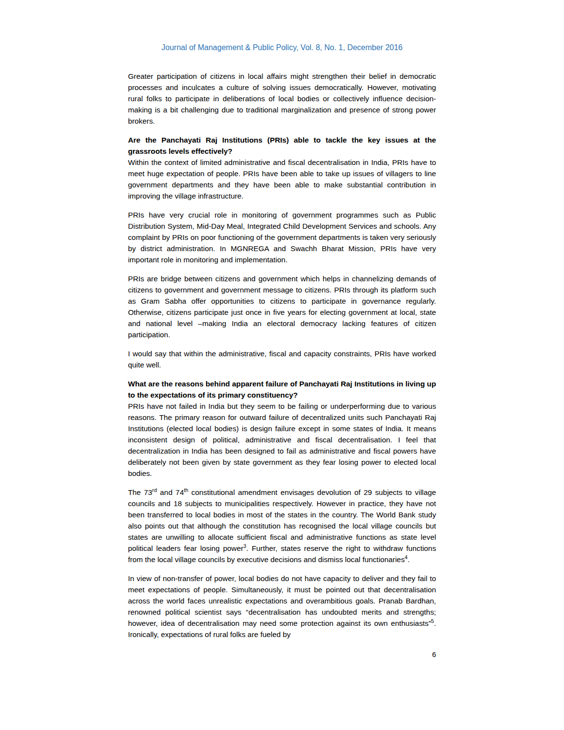Journal of Management & Public Policy, Vol. 8, No. 1, December 2016
Greater participation of citizens in local affairs might strengthen their belief in democratic processes and inculcates a culture of solving issues democratically. However, motivating rural folks to participate in deliberations of local bodies or collectively influence decision-making is a bit challenging due to traditional marginalization and presence of strong power brokers.
Are the Panchayati Raj Institutions (PRIs) able to tackle the key issues at the grassroots levels effectively?
Within the context of limited administrative and fiscal decentralisation in India, PRIs have to meet huge expectation of people. PRIs have been able to take up issues of villagers to line government departments and they have been able to make substantial contribution in improving the village infrastructure.
PRIs have very crucial role in monitoring of government programmes such as Public Distribution System, Mid-Day Meal, Integrated Child Development Services and schools. Any complaint by PRIs on poor functioning of the government departments is taken very seriously by district administration. In MGNREGA and Swachh Bharat Mission, PRIs have very important role in monitoring and implementation.
PRIs are bridge between citizens and government which helps in channelizing demands of citizens to government and government message to citizens. PRIs through its platform such as Gram Sabha offer opportunities to citizens to participate in governance regularly. Otherwise, citizens participate just once in five years for electing government at local, state and national level –making India an electoral democracy lacking features of citizen participation.
I would say that within the administrative, fiscal and capacity constraints, PRIs have worked quite well.
What are the reasons behind apparent failure of Panchayati Raj Institutions in living up to the expectations of its primary constituency?
PRIs have not failed in India but they seem to be failing or underperforming due to various reasons. The primary reason for outward failure of decentralized units such Panchayati Raj Institutions (elected local bodies) is design failure except in some states of India. It means inconsistent design of political, administrative and fiscal decentralisation. I feel that decentralization in India has been designed to fail as administrative and fiscal powers have deliberately not been given by state government as they fear losing power to elected local bodies.
The 73rd and 74th constitutional amendment envisages devolution of 29 subjects to village councils and 18 subjects to municipalities respectively. However in practice, they have not been transferred to local bodies in most of the states in the country. The World Bank study also points out that although the constitution has recognised the local village councils but states are unwilling to allocate sufficient fiscal and administrative functions as state level political leaders fear losing power3. Further, states reserve the right to withdraw functions from the local village councils by executive decisions and dismiss local functionaries4.
In view of non-transfer of power, local bodies do not have capacity to deliver and they fail to meet expectations of people. Simultaneously, it must be pointed out that decentralisation across the world faces unrealistic expectations and overambitious goals. Pranab Bardhan, renowned political scientist says “decentralisation has undoubted merits and strengths; however, idea of decentralisation may need some protection against its own enthusiasts”5. Ironically, expectations of rural folks are fueled by
6